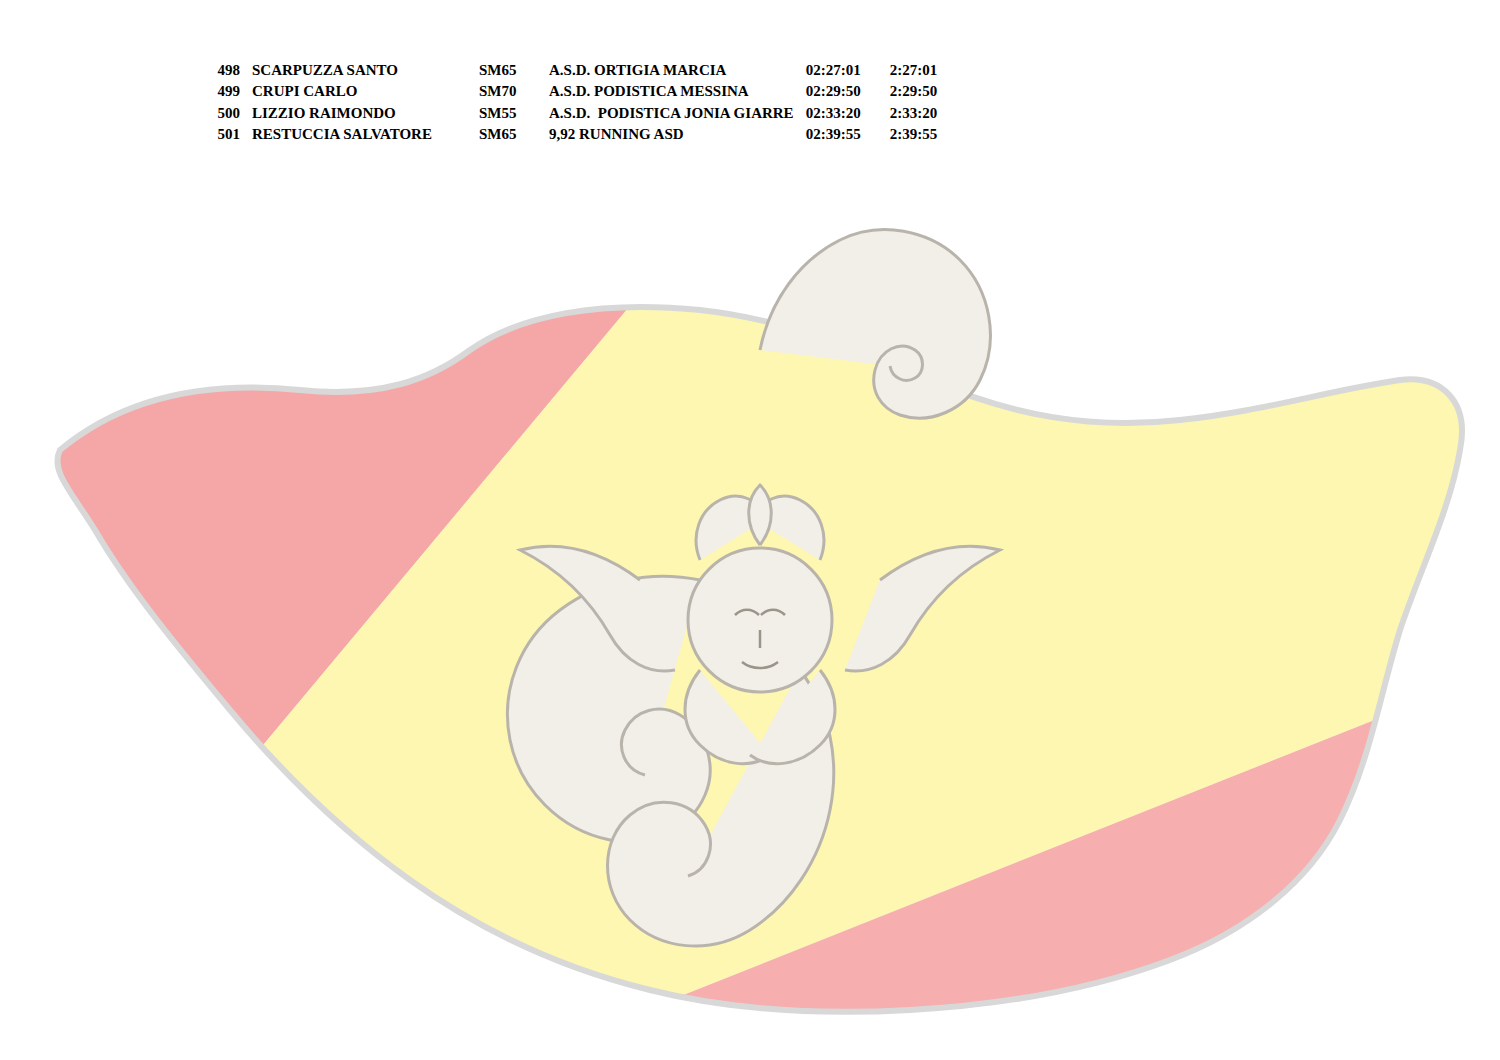| 498 | SCARPUZZA SANTO | SM65 | A.S.D. ORTIGIA MARCIA | 02:27:01 | 2:27:01 |
| 499 | CRUPI CARLO | SM70 | A.S.D. PODISTICA MESSINA | 02:29:50 | 2:29:50 |
| 500 | LIZZIO RAIMONDO | SM55 | A.S.D. PODISTICA JONIA GIARRE | 02:33:20 | 2:33:20 |
| 501 | RESTUCCIA SALVATORE | SM65 | 9,92 RUNNING ASD | 02:39:55 | 2:39:55 |